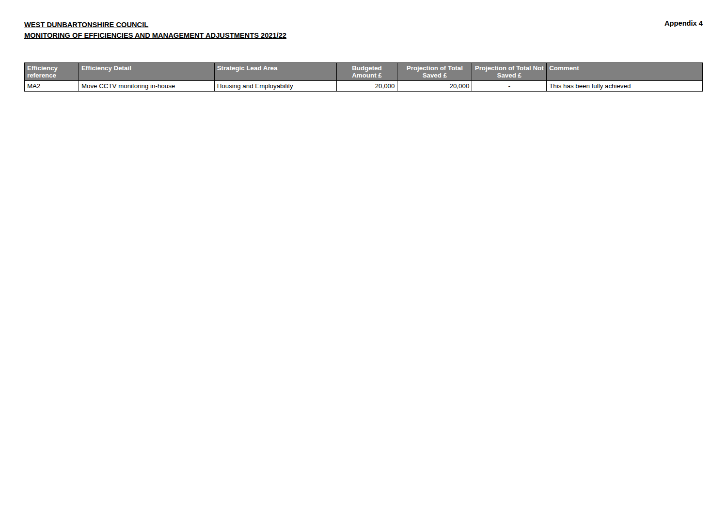WEST DUNBARTONSHIRE COUNCIL
MONITORING OF EFFICIENCIES AND MANAGEMENT ADJUSTMENTS 2021/22
Appendix 4
| Efficiency reference | Efficiency Detail | Strategic Lead Area | Budgeted Amount £ | Projection of Total Saved £ | Projection of Total Not Saved £ | Comment |
| --- | --- | --- | --- | --- | --- | --- |
| MA2 | Move CCTV monitoring in-house | Housing and Employability | 20,000 | 20,000 | - | This has been fully achieved |